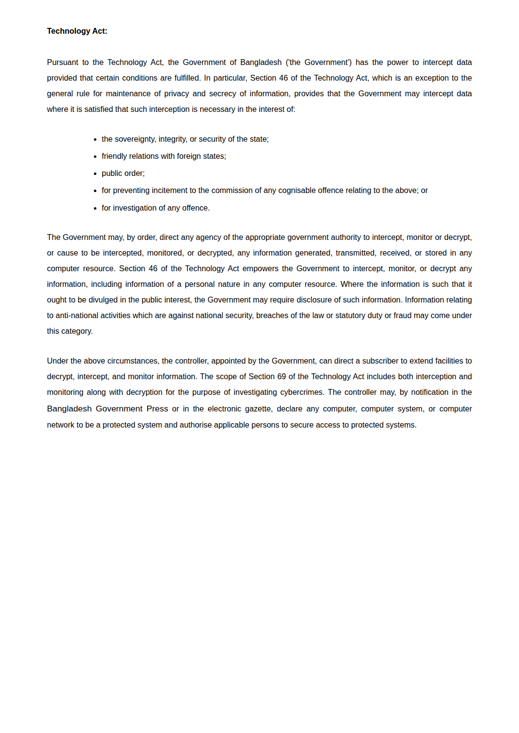Technology Act:
Pursuant to the Technology Act, the Government of Bangladesh ('the Government') has the power to intercept data provided that certain conditions are fulfilled. In particular, Section 46 of the Technology Act, which is an exception to the general rule for maintenance of privacy and secrecy of information, provides that the Government may intercept data where it is satisfied that such interception is necessary in the interest of:
the sovereignty, integrity, or security of the state;
friendly relations with foreign states;
public order;
for preventing incitement to the commission of any cognisable offence relating to the above; or
for investigation of any offence.
The Government may, by order, direct any agency of the appropriate government authority to intercept, monitor or decrypt, or cause to be intercepted, monitored, or decrypted, any information generated, transmitted, received, or stored in any computer resource. Section 46 of the Technology Act empowers the Government to intercept, monitor, or decrypt any information, including information of a personal nature in any computer resource. Where the information is such that it ought to be divulged in the public interest, the Government may require disclosure of such information. Information relating to anti-national activities which are against national security, breaches of the law or statutory duty or fraud may come under this category.
Under the above circumstances, the controller, appointed by the Government, can direct a subscriber to extend facilities to decrypt, intercept, and monitor information. The scope of Section 69 of the Technology Act includes both interception and monitoring along with decryption for the purpose of investigating cybercrimes. The controller may, by notification in the Bangladesh Government Press or in the electronic gazette, declare any computer, computer system, or computer network to be a protected system and authorise applicable persons to secure access to protected systems.